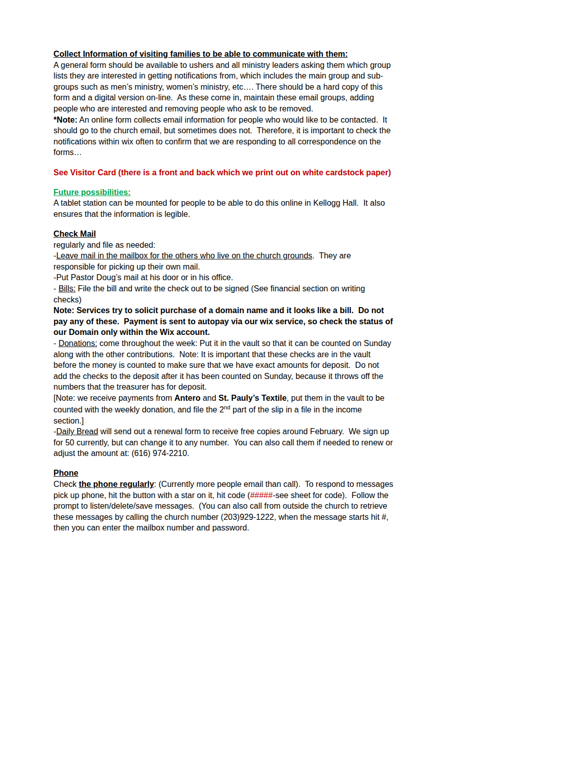Collect Information of visiting families to be able to communicate with them:
A general form should be available to ushers and all ministry leaders asking them which group lists they are interested in getting notifications from, which includes the main group and sub-groups such as men’s ministry, women’s ministry, etc…. There should be a hard copy of this form and a digital version on-line. As these come in, maintain these email groups, adding people who are interested and removing people who ask to be removed.
*Note: An online form collects email information for people who would like to be contacted. It should go to the church email, but sometimes does not. Therefore, it is important to check the notifications within wix often to confirm that we are responding to all correspondence on the forms…
See Visitor Card (there is a front and back which we print out on white cardstock paper)
Future possibilities:
A tablet station can be mounted for people to be able to do this online in Kellogg Hall. It also ensures that the information is legible.
Check Mail
regularly and file as needed:
-Leave mail in the mailbox for the others who live on the church grounds. They are responsible for picking up their own mail.
-Put Pastor Doug’s mail at his door or in his office.
- Bills: File the bill and write the check out to be signed (See financial section on writing checks)
Note: Services try to solicit purchase of a domain name and it looks like a bill. Do not pay any of these. Payment is sent to autopay via our wix service, so check the status of our Domain only within the Wix account.
- Donations: come throughout the week: Put it in the vault so that it can be counted on Sunday along with the other contributions. Note: It is important that these checks are in the vault before the money is counted to make sure that we have exact amounts for deposit. Do not add the checks to the deposit after it has been counted on Sunday, because it throws off the numbers that the treasurer has for deposit.
[Note: we receive payments from Antero and St. Pauly’s Textile, put them in the vault to be counted with the weekly donation, and file the 2nd part of the slip in a file in the income section.]
-Daily Bread will send out a renewal form to receive free copies around February. We sign up for 50 currently, but can change it to any number. You can also call them if needed to renew or adjust the amount at: (616) 974-2210.
Phone
Check the phone regularly: (Currently more people email than call). To respond to messages pick up phone, hit the button with a star on it, hit code (#####-see sheet for code). Follow the prompt to listen/delete/save messages. (You can also call from outside the church to retrieve these messages by calling the church number (203)929-1222, when the message starts hit #, then you can enter the mailbox number and password.